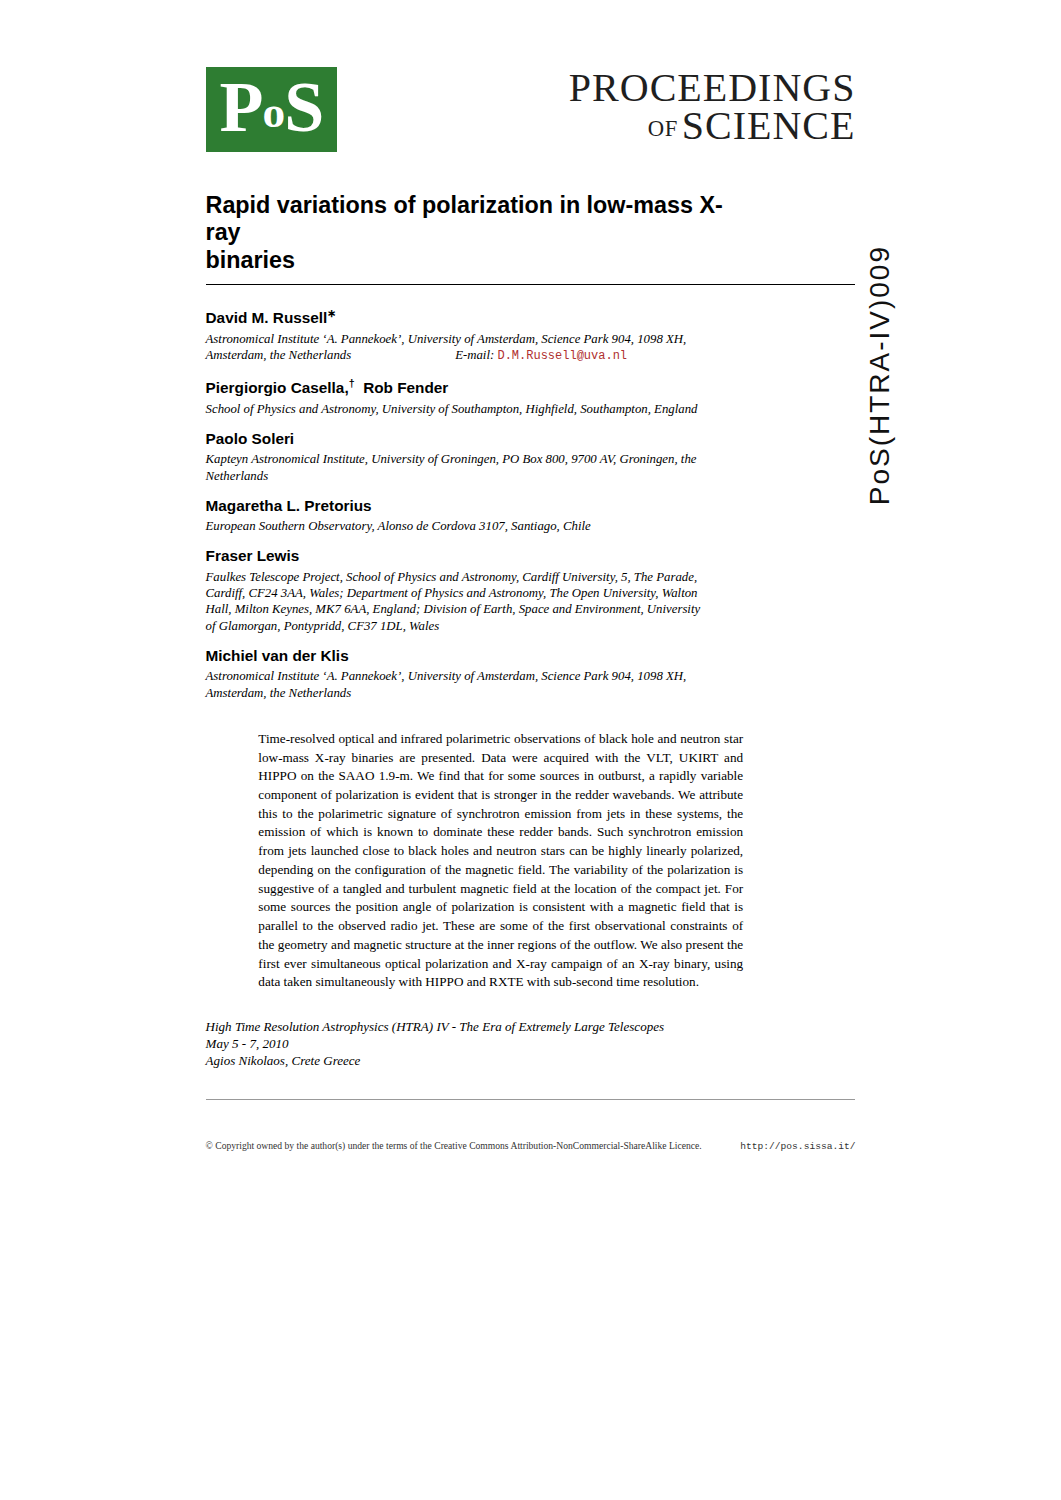Po S
PROCEEDINGS OFSCIENCE
Rapid variations of polarization in low-mass X-ray
binaries
David M. Russell∗
Astronomical Institute ‘A. Pannekoek’, University of Amsterdam, Science Park 904, 1098 XH,
Amsterdam, the Netherlands E-mail: D.M.Russell@uva.nl
Piergiorgio Casella,† Rob Fender
School of Physics and Astronomy, University of Southampton, Highfield, Southampton, England
Paolo Soleri
Kapteyn Astronomical Institute, University of Groningen, PO Box 800, 9700 AV, Groningen, the
Netherlands
Magaretha L. Pretorius
European Southern Observatory, Alonso de Cordova 3107, Santiago, Chile
Fraser Lewis
Faulkes Telescope Project, School of Physics and Astronomy, Cardiff University, 5, The Parade,
Cardiff, CF24 3AA, Wales; Department of Physics and Astronomy, The Open University, Walton
Hall, Milton Keynes, MK7 6AA, England; Division of Earth, Space and Environment, University
of Glamorgan, Pontypridd, CF37 1DL, Wales
Michiel van der Klis
Astronomical Institute ‘A. Pannekoek’, University of Amsterdam, Science Park 904, 1098 XH,
Amsterdam, the Netherlands
Time-resolved optical and infrared polarimetric observations of black hole and neutron star low-mass X-ray binaries are presented. Data were acquired with the VLT, UKIRT and HIPPO on the SAAO 1.9-m. We find that for some sources in outburst, a rapidly variable component of polarization is evident that is stronger in the redder wavebands. We attribute this to the polarimetric signature of synchrotron emission from jets in these systems, the emission of which is known to dominate these redder bands. Such synchrotron emission from jets launched close to black holes and neutron stars can be highly linearly polarized, depending on the configuration of the magnetic field. The variability of the polarization is suggestive of a tangled and turbulent magnetic field at the location of the compact jet. For some sources the position angle of polarization is consistent with a magnetic field that is parallel to the observed radio jet. These are some of the first observational constraints of the geometry and magnetic structure at the inner regions of the outflow. We also present the first ever simultaneous optical polarization and X-ray campaign of an X-ray binary, using data taken simultaneously with HIPPO and RXTE with sub-second time resolution.
High Time Resolution Astrophysics (HTRA) IV - The Era of Extremely Large Telescopes
May 5 - 7, 2010
Agios Nikolaos, Crete Greece
© Copyright owned by the author(s) under the terms of the Creative Commons Attribution-NonCommercial-ShareAlike Licence.
http://pos.sissa.it/
PoS(HTRA-IV)009